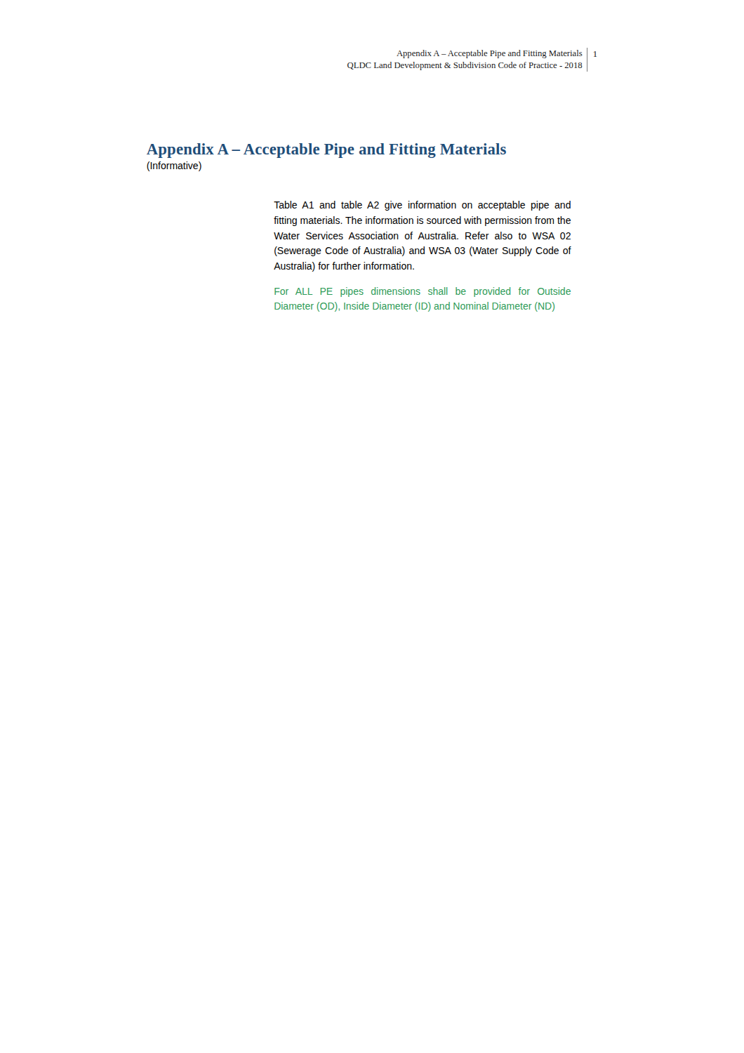Appendix A – Acceptable Pipe and Fitting Materials
QLDC Land Development & Subdivision Code of Practice - 2018
1
Appendix A – Acceptable Pipe and Fitting Materials
(Informative)
Table A1 and table A2 give information on acceptable pipe and fitting materials. The information is sourced with permission from the Water Services Association of Australia. Refer also to WSA 02 (Sewerage Code of Australia) and WSA 03 (Water Supply Code of Australia) for further information.
For ALL PE pipes dimensions shall be provided for Outside Diameter (OD), Inside Diameter (ID) and Nominal Diameter (ND)